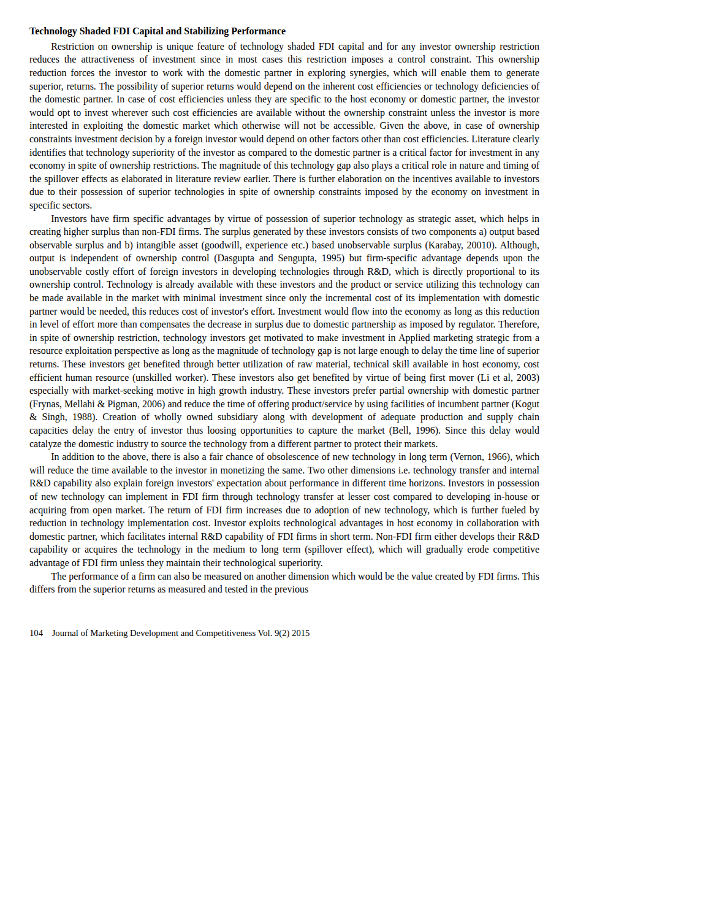Technology Shaded FDI Capital and Stabilizing Performance
Restriction on ownership is unique feature of technology shaded FDI capital and for any investor ownership restriction reduces the attractiveness of investment since in most cases this restriction imposes a control constraint. This ownership reduction forces the investor to work with the domestic partner in exploring synergies, which will enable them to generate superior, returns. The possibility of superior returns would depend on the inherent cost efficiencies or technology deficiencies of the domestic partner. In case of cost efficiencies unless they are specific to the host economy or domestic partner, the investor would opt to invest wherever such cost efficiencies are available without the ownership constraint unless the investor is more interested in exploiting the domestic market which otherwise will not be accessible. Given the above, in case of ownership constraints investment decision by a foreign investor would depend on other factors other than cost efficiencies. Literature clearly identifies that technology superiority of the investor as compared to the domestic partner is a critical factor for investment in any economy in spite of ownership restrictions. The magnitude of this technology gap also plays a critical role in nature and timing of the spillover effects as elaborated in literature review earlier. There is further elaboration on the incentives available to investors due to their possession of superior technologies in spite of ownership constraints imposed by the economy on investment in specific sectors.
Investors have firm specific advantages by virtue of possession of superior technology as strategic asset, which helps in creating higher surplus than non-FDI firms. The surplus generated by these investors consists of two components a) output based observable surplus and b) intangible asset (goodwill, experience etc.) based unobservable surplus (Karabay, 20010). Although, output is independent of ownership control (Dasgupta and Sengupta, 1995) but firm-specific advantage depends upon the unobservable costly effort of foreign investors in developing technologies through R&D, which is directly proportional to its ownership control. Technology is already available with these investors and the product or service utilizing this technology can be made available in the market with minimal investment since only the incremental cost of its implementation with domestic partner would be needed, this reduces cost of investor's effort. Investment would flow into the economy as long as this reduction in level of effort more than compensates the decrease in surplus due to domestic partnership as imposed by regulator. Therefore, in spite of ownership restriction, technology investors get motivated to make investment in Applied marketing strategic from a resource exploitation perspective as long as the magnitude of technology gap is not large enough to delay the time line of superior returns. These investors get benefited through better utilization of raw material, technical skill available in host economy, cost efficient human resource (unskilled worker). These investors also get benefited by virtue of being first mover (Li et al, 2003) especially with market-seeking motive in high growth industry. These investors prefer partial ownership with domestic partner (Frynas, Mellahi & Pigman, 2006) and reduce the time of offering product/service by using facilities of incumbent partner (Kogut & Singh, 1988). Creation of wholly owned subsidiary along with development of adequate production and supply chain capacities delay the entry of investor thus loosing opportunities to capture the market (Bell, 1996). Since this delay would catalyze the domestic industry to source the technology from a different partner to protect their markets.
In addition to the above, there is also a fair chance of obsolescence of new technology in long term (Vernon, 1966), which will reduce the time available to the investor in monetizing the same. Two other dimensions i.e. technology transfer and internal R&D capability also explain foreign investors' expectation about performance in different time horizons. Investors in possession of new technology can implement in FDI firm through technology transfer at lesser cost compared to developing in-house or acquiring from open market. The return of FDI firm increases due to adoption of new technology, which is further fueled by reduction in technology implementation cost. Investor exploits technological advantages in host economy in collaboration with domestic partner, which facilitates internal R&D capability of FDI firms in short term. Non-FDI firm either develops their R&D capability or acquires the technology in the medium to long term (spillover effect), which will gradually erode competitive advantage of FDI firm unless they maintain their technological superiority.
The performance of a firm can also be measured on another dimension which would be the value created by FDI firms. This differs from the superior returns as measured and tested in the previous
104 Journal of Marketing Development and Competitiveness Vol. 9(2) 2015